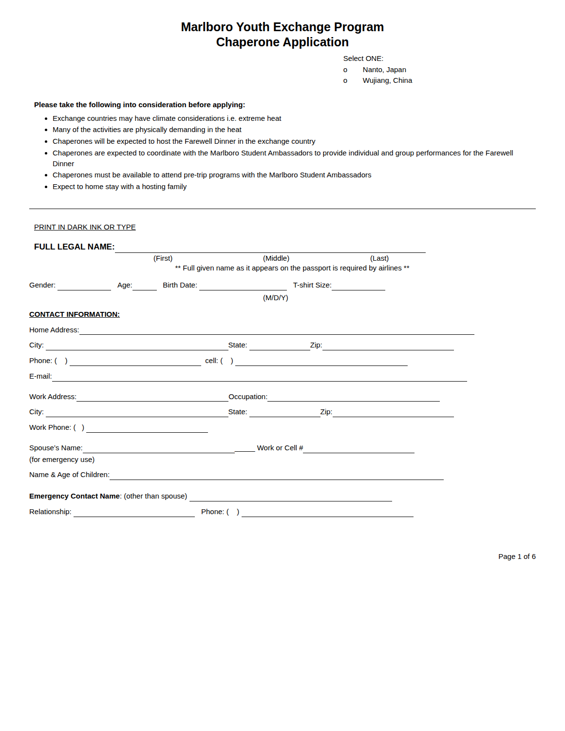Marlboro Youth Exchange Program
Chaperone Application
Select ONE:
| o | Nanto, Japan |
| o | Wujiang, China |
Please take the following into consideration before applying:
Exchange countries may have climate considerations i.e. extreme heat
Many of the activities are physically demanding in the heat
Chaperones will be expected to host the Farewell Dinner in the exchange country
Chaperones are expected to coordinate with the Marlboro Student Ambassadors to provide individual and group performances for the Farewell Dinner
Chaperones must be available to attend pre-trip programs with the Marlboro Student Ambassadors
Expect to home stay with a hosting family
PRINT IN DARK INK OR TYPE
FULL LEGAL NAME:
(First) (Middle) (Last)
** Full given name as it appears on the passport is required by airlines **
Gender: Age: Birth Date: T-shirt Size:
(M/D/Y)
CONTACT INFORMATION:
Home Address:
City: State: Zip:
Phone: ( ) cell: ( )
E-mail:
Work Address: Occupation:
City: State: Zip:
Work Phone: ( )
Spouse’s Name: _____ Work or Cell #
(for emergency use)
Name & Age of Children:
Emergency Contact Name: (other than spouse)
Relationship: Phone: ( )
Page 1 of 6